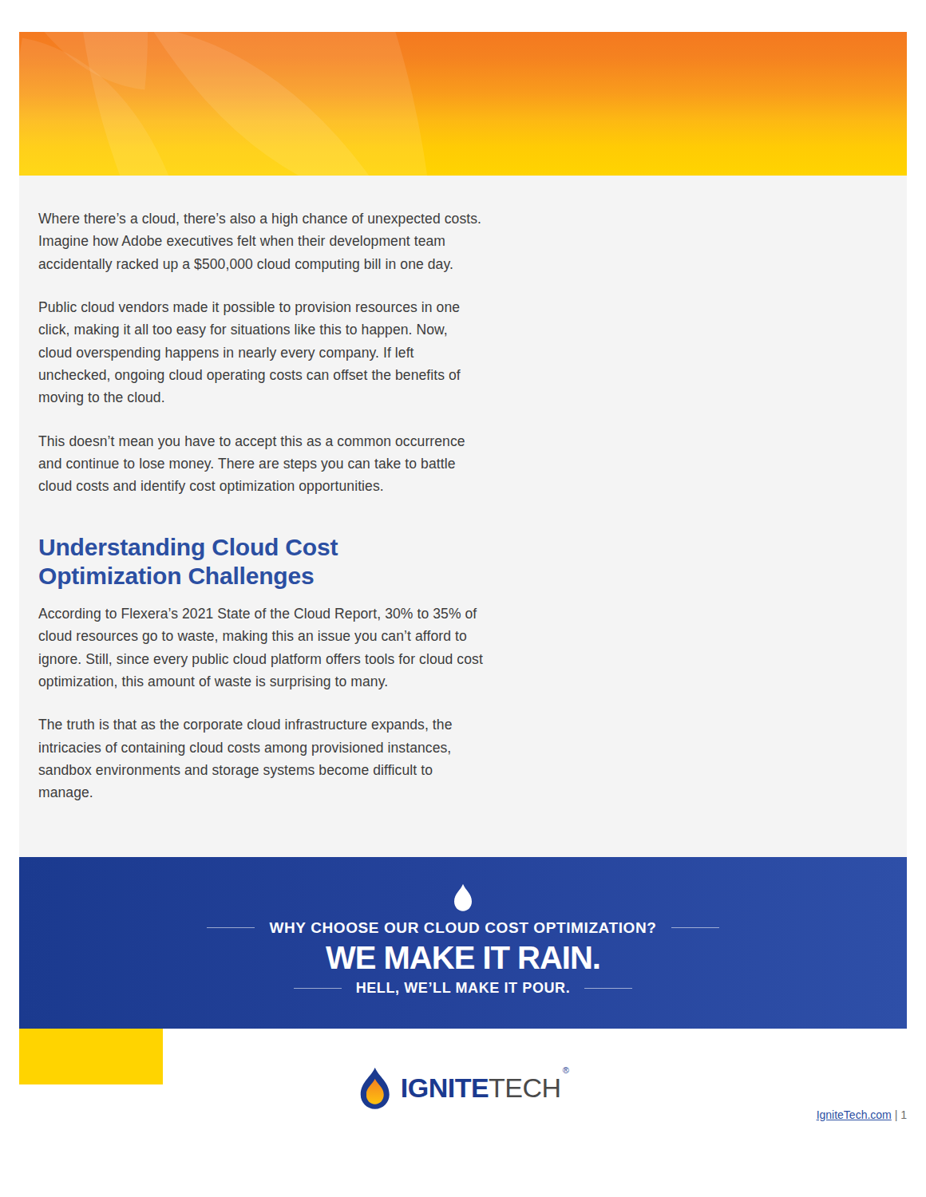Where there’s a cloud, there’s also a high chance of unexpected costs. Imagine how Adobe executives felt when their development team accidentally racked up a $500,000 cloud computing bill in one day.
Public cloud vendors made it possible to provision resources in one click, making it all too easy for situations like this to happen. Now, cloud overspending happens in nearly every company. If left unchecked, ongoing cloud operating costs can offset the benefits of moving to the cloud.
This doesn’t mean you have to accept this as a common occurrence and continue to lose money. There are steps you can take to battle cloud costs and identify cost optimization opportunities.
Understanding Cloud Cost
Optimization Challenges
According to Flexera’s 2021 State of the Cloud Report, 30% to 35% of cloud resources go to waste, making this an issue you can’t afford to ignore. Still, since every public cloud platform offers tools for cloud cost optimization, this amount of waste is surprising to many.
The truth is that as the corporate cloud infrastructure expands, the intricacies of containing cloud costs among provisioned instances, sandbox environments and storage systems become difficult to manage.
Why choose our cloud cost optimization?
We make it rain.
Hell, we’ll make it pour.
IGNITETECH®
IgniteTech.com | 1